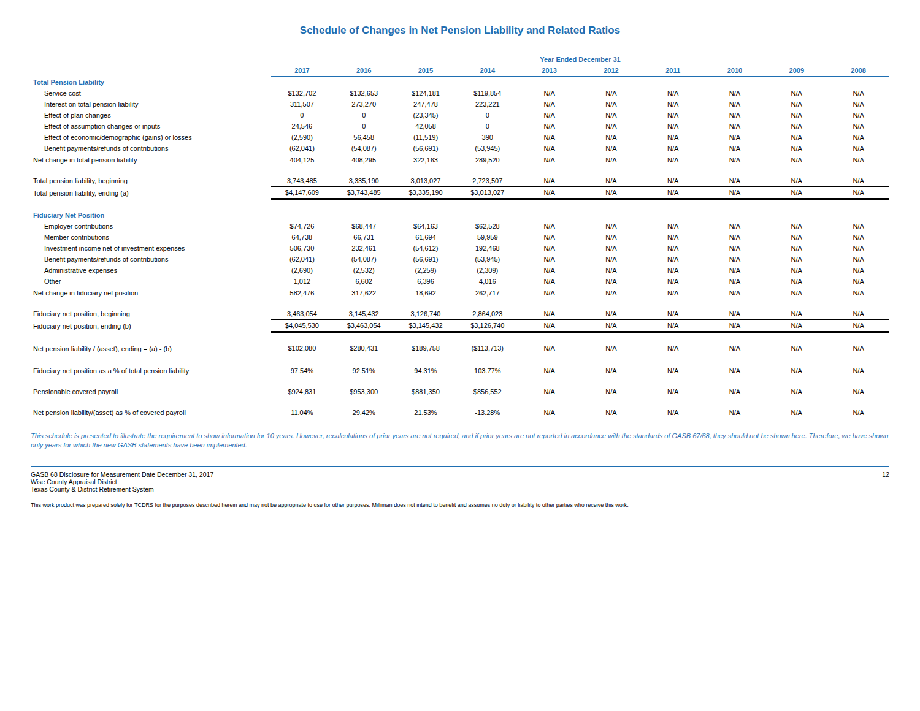Schedule of Changes in Net Pension Liability and Related Ratios
| | Year Ended December 31 |
| | 2017 | 2016 | 2015 | 2014 | 2013 | 2012 | 2011 | 2010 | 2009 | 2008 |
| Total Pension Liability | |
| Service cost | $132,702 | $132,653 | $124,181 | $119,854 | N/A | N/A | N/A | N/A | N/A | N/A |
| Interest on total pension liability | 311,507 | 273,270 | 247,478 | 223,221 | N/A | N/A | N/A | N/A | N/A | N/A |
| Effect of plan changes | 0 | 0 | (23,345) | 0 | N/A | N/A | N/A | N/A | N/A | N/A |
| Effect of assumption changes or inputs | 24,546 | 0 | 42,058 | 0 | N/A | N/A | N/A | N/A | N/A | N/A |
| Effect of economic/demographic (gains) or losses | (2,590) | 56,458 | (11,519) | 390 | N/A | N/A | N/A | N/A | N/A | N/A |
| Benefit payments/refunds of contributions | (62,041) | (54,087) | (56,691) | (53,945) | N/A | N/A | N/A | N/A | N/A | N/A |
| Net change in total pension liability | 404,125 | 408,295 | 322,163 | 289,520 | N/A | N/A | N/A | N/A | N/A | N/A |
| Total pension liability, beginning | 3,743,485 | 3,335,190 | 3,013,027 | 2,723,507 | N/A | N/A | N/A | N/A | N/A | N/A |
| Total pension liability, ending (a) | $4,147,609 | $3,743,485 | $3,335,190 | $3,013,027 | N/A | N/A | N/A | N/A | N/A | N/A |
| Fiduciary Net Position | |
| Employer contributions | $74,726 | $68,447 | $64,163 | $62,528 | N/A | N/A | N/A | N/A | N/A | N/A |
| Member contributions | 64,738 | 66,731 | 61,694 | 59,959 | N/A | N/A | N/A | N/A | N/A | N/A |
| Investment income net of investment expenses | 506,730 | 232,461 | (54,612) | 192,468 | N/A | N/A | N/A | N/A | N/A | N/A |
| Benefit payments/refunds of contributions | (62,041) | (54,087) | (56,691) | (53,945) | N/A | N/A | N/A | N/A | N/A | N/A |
| Administrative expenses | (2,690) | (2,532) | (2,259) | (2,309) | N/A | N/A | N/A | N/A | N/A | N/A |
| Other | 1,012 | 6,602 | 6,396 | 4,016 | N/A | N/A | N/A | N/A | N/A | N/A |
| Net change in fiduciary net position | 582,476 | 317,622 | 18,692 | 262,717 | N/A | N/A | N/A | N/A | N/A | N/A |
| Fiduciary net position, beginning | 3,463,054 | 3,145,432 | 3,126,740 | 2,864,023 | N/A | N/A | N/A | N/A | N/A | N/A |
| Fiduciary net position, ending (b) | $4,045,530 | $3,463,054 | $3,145,432 | $3,126,740 | N/A | N/A | N/A | N/A | N/A | N/A |
| Net pension liability / (asset), ending = (a) - (b) | $102,080 | $280,431 | $189,758 | ($113,713) | N/A | N/A | N/A | N/A | N/A | N/A |
| Fiduciary net position as a % of total pension liability | 97.54% | 92.51% | 94.31% | 103.77% | N/A | N/A | N/A | N/A | N/A | N/A |
| Pensionable covered payroll | $924,831 | $953,300 | $881,350 | $856,552 | N/A | N/A | N/A | N/A | N/A | N/A |
| Net pension liability/(asset) as % of covered payroll | 11.04% | 29.42% | 21.53% | -13.28% | N/A | N/A | N/A | N/A | N/A | N/A |
This schedule is presented to illustrate the requirement to show information for 10 years. However, recalculations of prior years are not required, and if prior years are not reported in accordance with the standards of GASB 67/68, they should not be shown here. Therefore, we have shown only years for which the new GASB statements have been implemented.
12 GASB 68 Disclosure for Measurement Date December 31, 2017
Wise County Appraisal District
Texas County & District Retirement System
This work product was prepared solely for TCDRS for the purposes described herein and may not be appropriate to use for other purposes. Milliman does not intend to benefit and assumes no duty or liability to other parties who receive this work.